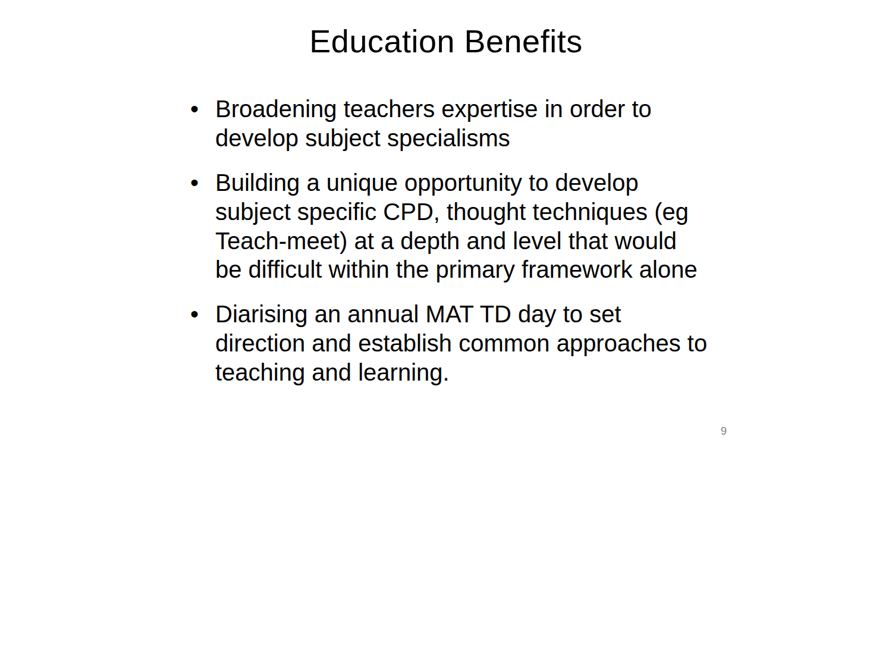Education Benefits
Broadening teachers expertise in order to develop subject specialisms
Building a unique opportunity to develop subject specific CPD, thought techniques (eg Teach-meet) at a depth and level that would be difficult within the primary framework alone
Diarising an annual MAT TD day to set direction and establish common approaches to teaching and learning.
9